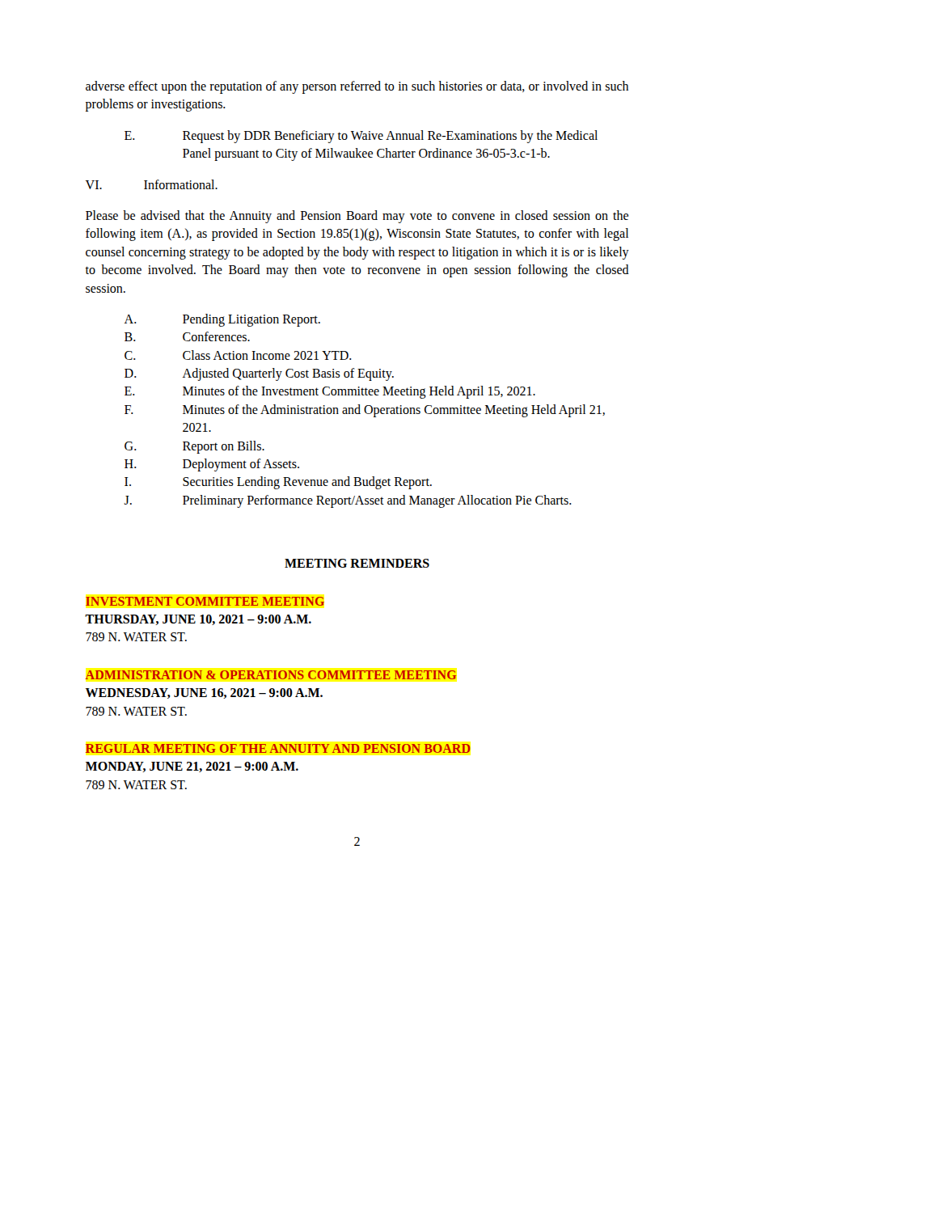adverse effect upon the reputation of any person referred to in such histories or data, or involved in such problems or investigations.
E. Request by DDR Beneficiary to Waive Annual Re-Examinations by the Medical Panel pursuant to City of Milwaukee Charter Ordinance 36-05-3.c-1-b.
VI. Informational.
Please be advised that the Annuity and Pension Board may vote to convene in closed session on the following item (A.), as provided in Section 19.85(1)(g), Wisconsin State Statutes, to confer with legal counsel concerning strategy to be adopted by the body with respect to litigation in which it is or is likely to become involved. The Board may then vote to reconvene in open session following the closed session.
A. Pending Litigation Report.
B. Conferences.
C. Class Action Income 2021 YTD.
D. Adjusted Quarterly Cost Basis of Equity.
E. Minutes of the Investment Committee Meeting Held April 15, 2021.
F. Minutes of the Administration and Operations Committee Meeting Held April 21, 2021.
G. Report on Bills.
H. Deployment of Assets.
I. Securities Lending Revenue and Budget Report.
J. Preliminary Performance Report/Asset and Manager Allocation Pie Charts.
MEETING REMINDERS
INVESTMENT COMMITTEE MEETING
THURSDAY, JUNE 10, 2021 – 9:00 A.M.
789 N. WATER ST.
ADMINISTRATION & OPERATIONS COMMITTEE MEETING
WEDNESDAY, JUNE 16, 2021 – 9:00 A.M.
789 N. WATER ST.
REGULAR MEETING OF THE ANNUITY AND PENSION BOARD
MONDAY, JUNE 21, 2021 – 9:00 A.M.
789 N. WATER ST.
2